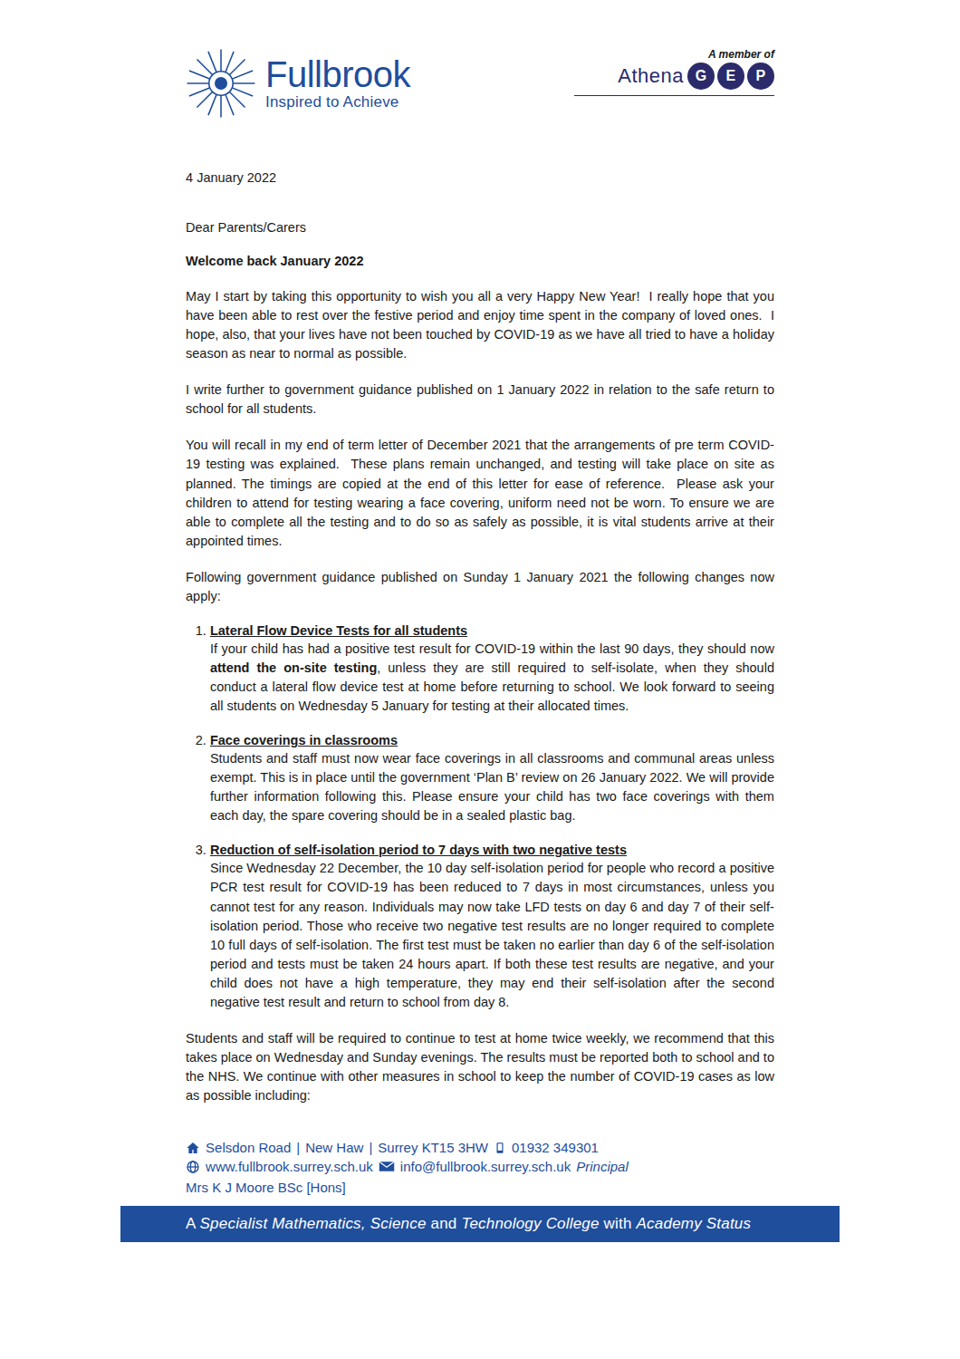Fullbrook
Inspired to Achieve
A member of
Athena GEP
4 January 2022
Dear Parents/Carers
Welcome back January 2022
May I start by taking this opportunity to wish you all a very Happy New Year! I really hope that you have been able to rest over the festive period and enjoy time spent in the company of loved ones. I hope, also, that your lives have not been touched by COVID-19 as we have all tried to have a holiday season as near to normal as possible.
I write further to government guidance published on 1 January 2022 in relation to the safe return to school for all students.
You will recall in my end of term letter of December 2021 that the arrangements of pre term COVID-19 testing was explained. These plans remain unchanged, and testing will take place on site as planned. The timings are copied at the end of this letter for ease of reference. Please ask your children to attend for testing wearing a face covering, uniform need not be worn. To ensure we are able to complete all the testing and to do so as safely as possible, it is vital students arrive at their appointed times.
Following government guidance published on Sunday 1 January 2021 the following changes now apply:
Lateral Flow Device Tests for all students
If your child has had a positive test result for COVID-19 within the last 90 days, they should now attend the on-site testing, unless they are still required to self-isolate, when they should conduct a lateral flow device test at home before returning to school. We look forward to seeing all students on Wednesday 5 January for testing at their allocated times.
Face coverings in classrooms
Students and staff must now wear face coverings in all classrooms and communal areas unless exempt. This is in place until the government ‘Plan B’ review on 26 January 2022. We will provide further information following this. Please ensure your child has two face coverings with them each day, the spare covering should be in a sealed plastic bag.
Reduction of self-isolation period to 7 days with two negative tests
Since Wednesday 22 December, the 10 day self-isolation period for people who record a positive PCR test result for COVID-19 has been reduced to 7 days in most circumstances, unless you cannot test for any reason. Individuals may now take LFD tests on day 6 and day 7 of their self-isolation period. Those who receive two negative test results are no longer required to complete 10 full days of self-isolation. The first test must be taken no earlier than day 6 of the self-isolation period and tests must be taken 24 hours apart. If both these test results are negative, and your child does not have a high temperature, they may end their self-isolation after the second negative test result and return to school from day 8.
Students and staff will be required to continue to test at home twice weekly, we recommend that this takes place on Wednesday and Sunday evenings. The results must be reported both to school and to the NHS. We continue with other measures in school to keep the number of COVID-19 cases as low as possible including:
Selsdon Road|New Haw|Surrey KT15 3HW 01932 349301
www.fullbrook.surrey.sch.uk info@fullbrook.surrey.sch.uk Principal Mrs K J Moore BSc [Hons]
A Specialist Mathematics, Science and Technology College with Academy Status